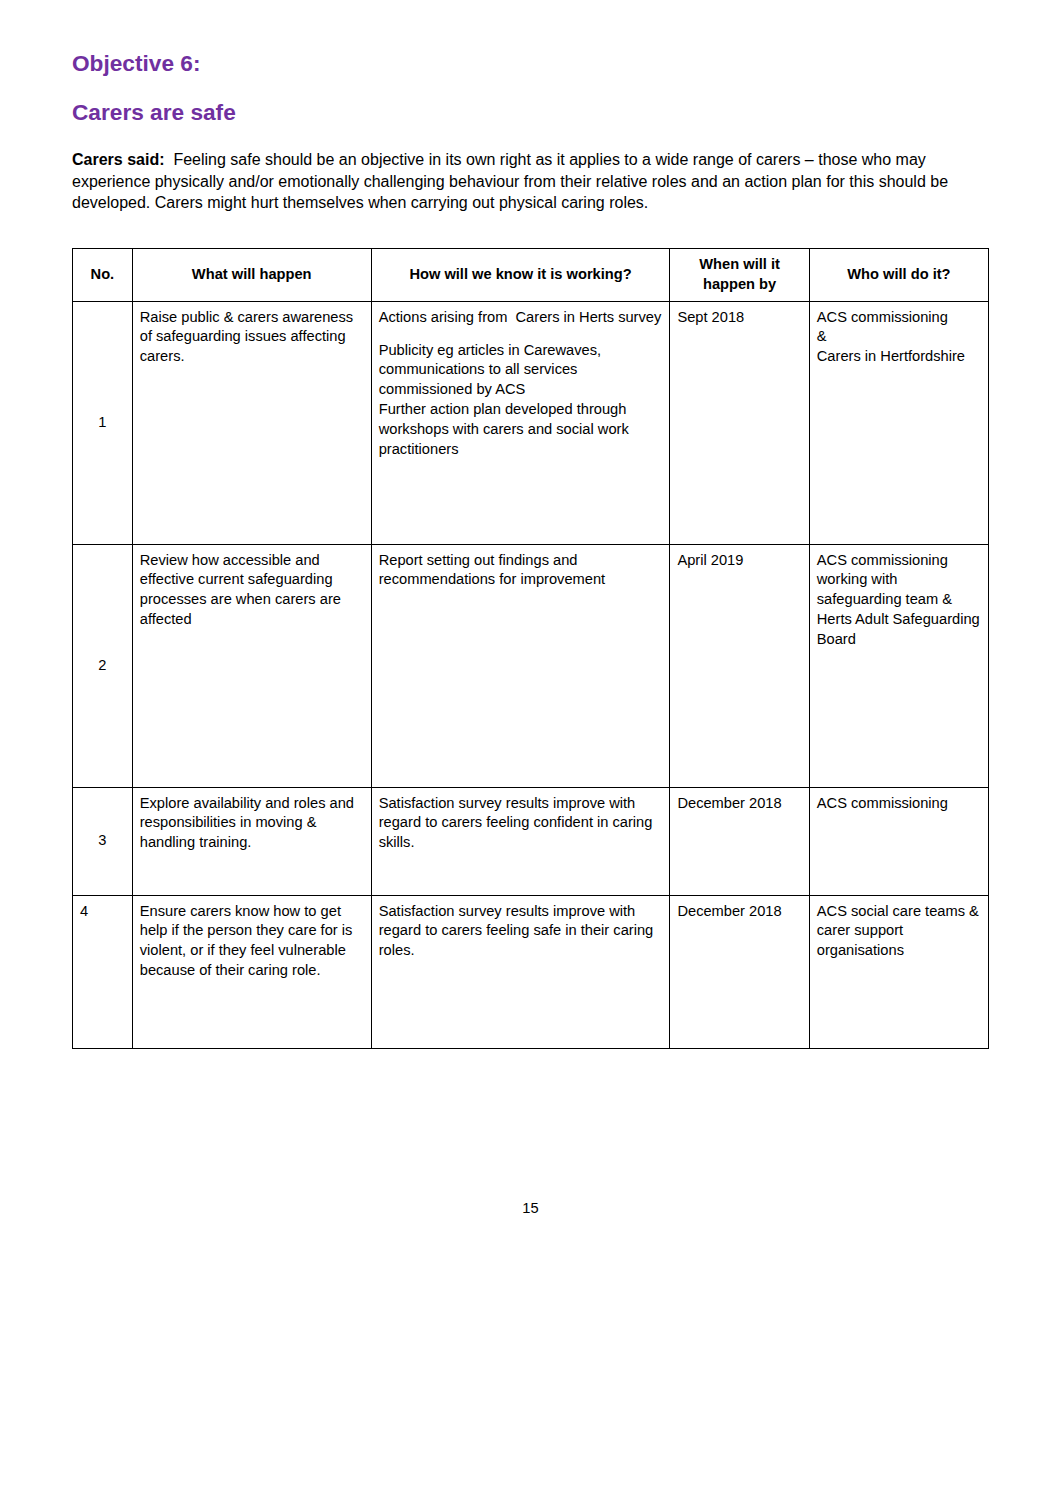Objective 6:
Carers are safe
Carers said: Feeling safe should be an objective in its own right as it applies to a wide range of carers – those who may experience physically and/or emotionally challenging behaviour from their relative roles and an action plan for this should be developed. Carers might hurt themselves when carrying out physical caring roles.
| No. | What will happen | How will we know it is working? | When will it happen by | Who will do it? |
| --- | --- | --- | --- | --- |
| 1 | Raise public & carers awareness of safeguarding issues affecting carers. | Actions arising from Carers in Herts survey Publicity eg articles in Carewaves, communications to all services commissioned by ACS Further action plan developed through workshops with carers and social work practitioners | Sept 2018 | ACS commissioning & Carers in Hertfordshire |
| 2 | Review how accessible and effective current safeguarding processes are when carers are affected | Report setting out findings and recommendations for improvement | April 2019 | ACS commissioning working with safeguarding team & Herts Adult Safeguarding Board |
| 3 | Explore availability and roles and responsibilities in moving & handling training. | Satisfaction survey results improve with regard to carers feeling confident in caring skills. | December 2018 | ACS commissioning |
| 4 | Ensure carers know how to get help if the person they care for is violent, or if they feel vulnerable because of their caring role. | Satisfaction survey results improve with regard to carers feeling safe in their caring roles. | December 2018 | ACS social care teams & carer support organisations |
15